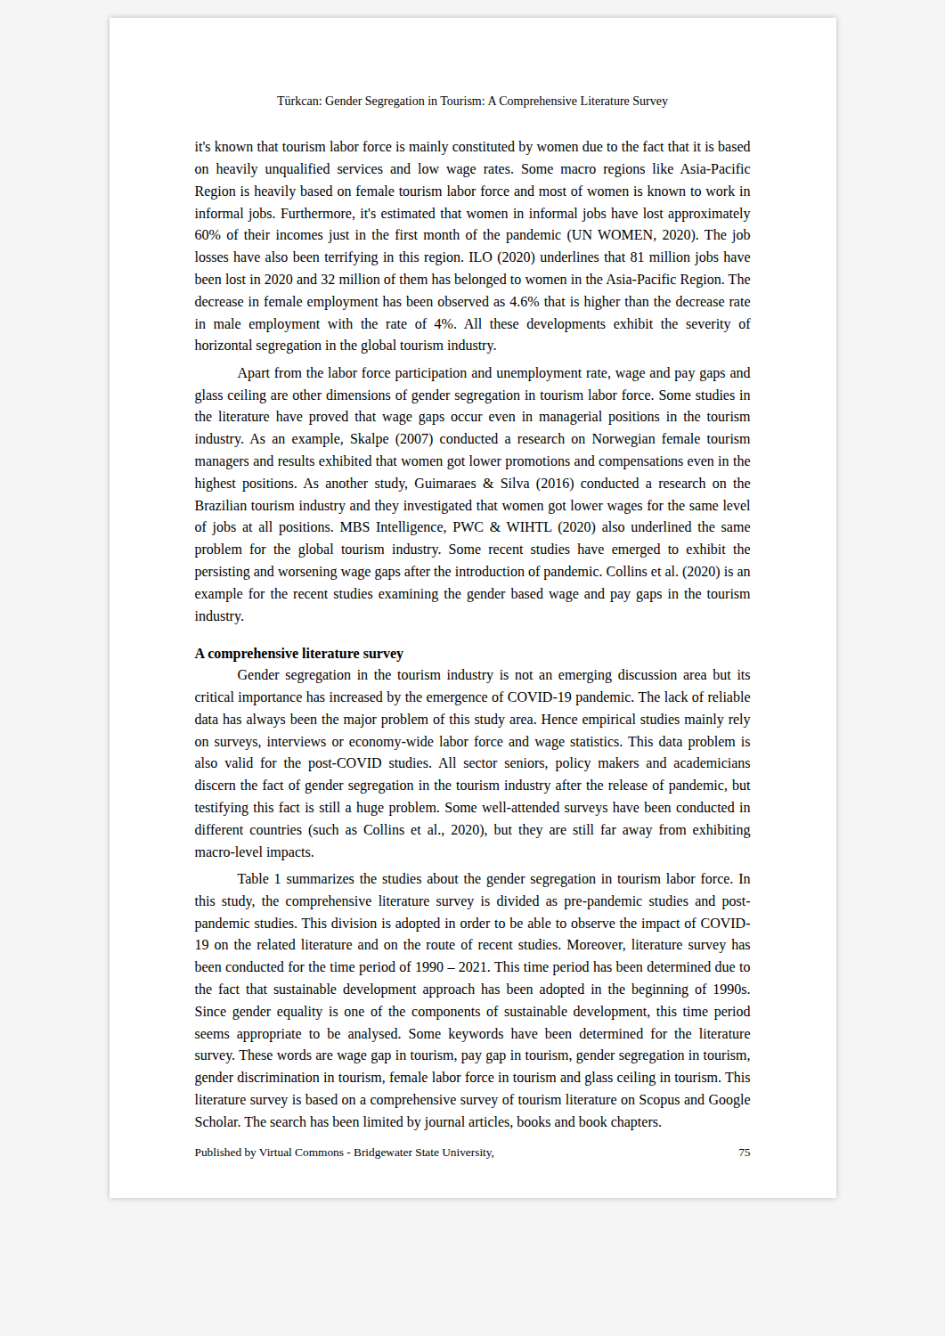Türkcan: Gender Segregation in Tourism: A Comprehensive Literature Survey
it's known that tourism labor force is mainly constituted by women due to the fact that it is based on heavily unqualified services and low wage rates. Some macro regions like Asia-Pacific Region is heavily based on female tourism labor force and most of women is known to work in informal jobs. Furthermore, it's estimated that women in informal jobs have lost approximately 60% of their incomes just in the first month of the pandemic (UN WOMEN, 2020). The job losses have also been terrifying in this region. ILO (2020) underlines that 81 million jobs have been lost in 2020 and 32 million of them has belonged to women in the Asia-Pacific Region. The decrease in female employment has been observed as 4.6% that is higher than the decrease rate in male employment with the rate of 4%. All these developments exhibit the severity of horizontal segregation in the global tourism industry.
Apart from the labor force participation and unemployment rate, wage and pay gaps and glass ceiling are other dimensions of gender segregation in tourism labor force. Some studies in the literature have proved that wage gaps occur even in managerial positions in the tourism industry. As an example, Skalpe (2007) conducted a research on Norwegian female tourism managers and results exhibited that women got lower promotions and compensations even in the highest positions. As another study, Guimaraes & Silva (2016) conducted a research on the Brazilian tourism industry and they investigated that women got lower wages for the same level of jobs at all positions. MBS Intelligence, PWC & WIHTL (2020) also underlined the same problem for the global tourism industry. Some recent studies have emerged to exhibit the persisting and worsening wage gaps after the introduction of pandemic. Collins et al. (2020) is an example for the recent studies examining the gender based wage and pay gaps in the tourism industry.
A comprehensive literature survey
Gender segregation in the tourism industry is not an emerging discussion area but its critical importance has increased by the emergence of COVID-19 pandemic. The lack of reliable data has always been the major problem of this study area. Hence empirical studies mainly rely on surveys, interviews or economy-wide labor force and wage statistics. This data problem is also valid for the post-COVID studies. All sector seniors, policy makers and academicians discern the fact of gender segregation in the tourism industry after the release of pandemic, but testifying this fact is still a huge problem. Some well-attended surveys have been conducted in different countries (such as Collins et al., 2020), but they are still far away from exhibiting macro-level impacts.
Table 1 summarizes the studies about the gender segregation in tourism labor force. In this study, the comprehensive literature survey is divided as pre-pandemic studies and post-pandemic studies. This division is adopted in order to be able to observe the impact of COVID-19 on the related literature and on the route of recent studies. Moreover, literature survey has been conducted for the time period of 1990 – 2021. This time period has been determined due to the fact that sustainable development approach has been adopted in the beginning of 1990s. Since gender equality is one of the components of sustainable development, this time period seems appropriate to be analysed. Some keywords have been determined for the literature survey. These words are wage gap in tourism, pay gap in tourism, gender segregation in tourism, gender discrimination in tourism, female labor force in tourism and glass ceiling in tourism. This literature survey is based on a comprehensive survey of tourism literature on Scopus and Google Scholar. The search has been limited by journal articles, books and book chapters.
Published by Virtual Commons - Bridgewater State University, 75